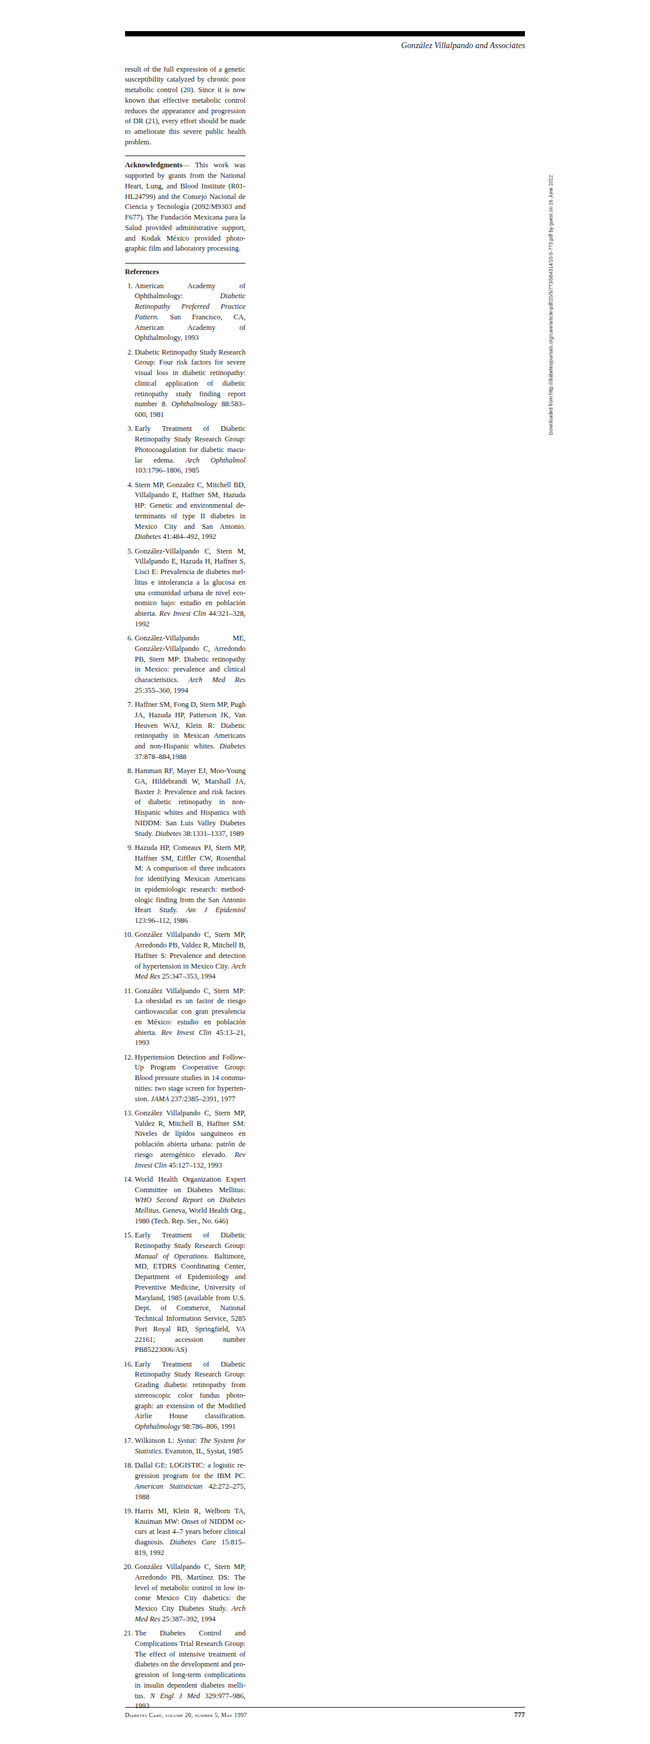González Villalpando and Associates
result of the full expression of a genetic susceptibility catalyzed by chronic poor metabolic control (20). Since it is now known that effective metabolic control reduces the appearance and progression of DR (21), every effort should be made to ameliorate this severe public health problem.
Acknowledgments— This work was supported by grants from the National Heart, Lung, and Blood Institute (R01-HL24799) and the Consejo Nacional de Ciencia y Tecnología (2092/M9303 and F677). The Fundación Mexicana para la Salud provided administrative support, and Kodak México provided photographic film and laboratory processing.
References
American Academy of Ophthalmology: Diabetic Retinopathy Preferred Practice Pattern. San Francisco, CA, American Academy of Ophthalmology, 1993
Diabetic Retinopathy Study Research Group: Four risk factors for severe visual loss in diabetic retinopathy: clinical application of diabetic retinopathy study finding report number 8. Ophthalmology 88:583–600, 1981
Early Treatment of Diabetic Retinopathy Study Research Group: Photocoagulation for diabetic macular edema. Arch Ophthalmol 103:1796–1806, 1985
Stern MP, Gonzalez C, Mitchell BD, Villalpando E, Haffner SM, Hazuda HP: Genetic and environmental determinants of type II diabetes in Mexico City and San Antonio. Diabetes 41:484–492, 1992
González-Villalpando C, Stern M, Villalpando E, Hazuda H, Haffner S, Lisci E: Prevalencia de diabetes mellitus e intolerancia a la glucosa en una comunidad urbana de nivel economico bajo: estudio en población abierta. Rev Invest Clin 44:321–328, 1992
González-Villalpando ME, González-Villalpando C, Arredondo PB, Stern MP: Diabetic retinopathy in Mexico: prevalence and clinical characteristics. Arch Med Res 25:355–360, 1994
Haffner SM, Fong D, Stern MP, Pugh JA, Hazuda HP, Patterson JK, Van Heuven WAJ, Klein R: Diabetic retinopathy in Mexican Americans and non-Hispanic whites. Diabetes 37:878–884,1988
Hamman RF, Mayer EJ, Moo-Young GA, Hildebrandt W, Marshall JA, Baxter J: Prevalence and risk factors of diabetic retinopathy in non-Hispanic whites and Hispanics with NIDDM: San Luis Valley Diabetes Study. Diabetes 38:1331–1337, 1989
Hazuda HP, Comeaux PJ, Stern MP, Haffner SM, Eiffler CW, Rosenthal M: A comparison of three indicators for identifying Mexican Americans in epidemiologic research: methodologic finding from the San Antonio Heart Study. Am J Epidemiol 123:96–112, 1986
González Villalpando C, Stern MP, Arredondo PB, Valdez R, Mitchell B, Haffner S: Prevalence and detection of hypertension in Mexico City. Arch Med Res 25:347–353, 1994
González Villalpando C, Stern MP: La obesidad es un factor de riesgo cardiovascular con gran prevalencia en México: estudio en población abierta. Rev Invest Clin 45:13–21, 1993
Hypertension Detection and Follow-Up Program Cooperative Group: Blood pressure studies in 14 communities: two stage screen for hypertension. JAMA 237:2385–2391, 1977
González Villalpando C, Stern MP, Valdez R, Mitchell B, Haffner SM: Niveles de lípidos sanguineos en población abierta urbana: patrón de riesgo aterogénico elevado. Rev Invest Clin 45:127–132, 1993
World Health Organization Expert Committee on Diabetes Mellitus: WHO Second Report on Diabetes Mellitus. Geneva, World Health Org., 1980 (Tech. Rep. Ser., No. 646)
Early Treatment of Diabetic Retinopathy Study Research Group: Manual of Operations. Baltimore, MD, ETDRS Coordinating Center, Department of Epidemiology and Preventive Medicine, University of Maryland, 1985 (available from U.S. Dept. of Commerce, National Technical Information Service, 5285 Port Royal RD, Springfield, VA 22161; accession number PB85223006/AS)
Early Treatment of Diabetic Retinopathy Study Research Group: Grading diabetic retinopathy from stereoscopic color fundus photograph: an extension of the Modified Airlie House classification. Ophthalmology 98:786–806, 1991
Wilkinson L: Systat: The System for Statistics. Evanston, IL, Systat, 1985
Dallal GE: LOGISTIC: a logistic regression program for the IBM PC. American Statistician 42:272–275, 1988
Harris MI, Klein R, Welborn TA, Knuiman MW: Onset of NIDDM occurs at least 4–7 years before clinical diagnosis. Diabetes Care 15:815–819, 1992
González Villalpando C, Stern MP, Arredondo PB, Martínez DS: The level of metabolic control in low income Mexico City diabetics: the Mexico City Diabetes Study. Arch Med Res 25:387–392, 1994
The Diabetes Control and Complications Trial Research Group: The effect of intensive treatment of diabetes on the development and progression of long-term complications in insulin dependent diabetes mellitus. N Engl J Med 329:977–986, 1993
Downloaded from http://diabetesjournals.org/care/article-pdf/20/5/773/584314/20-5-773.pdf by guest on 26 June 2022
Diabetes Care, volume 20, number 5, May 1997
777